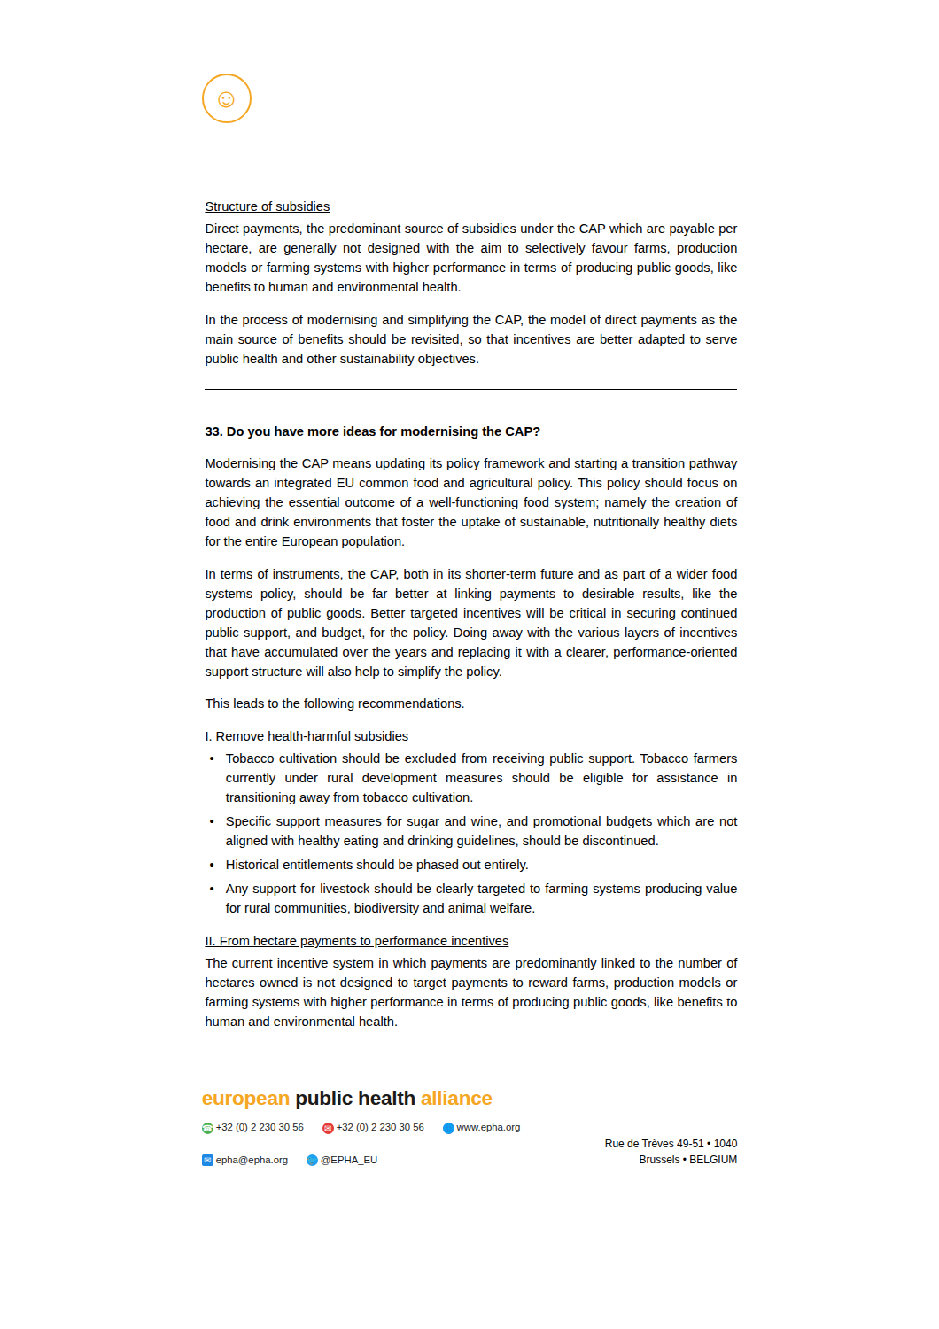☺
Structure of subsidies
Direct payments, the predominant source of subsidies under the CAP which are payable per hectare, are generally not designed with the aim to selectively favour farms, production models or farming systems with higher performance in terms of producing public goods, like benefits to human and environmental health.
In the process of modernising and simplifying the CAP, the model of direct payments as the main source of benefits should be revisited, so that incentives are better adapted to serve public health and other sustainability objectives.
33. Do you have more ideas for modernising the CAP?
Modernising the CAP means updating its policy framework and starting a transition pathway towards an integrated EU common food and agricultural policy. This policy should focus on achieving the essential outcome of a well-functioning food system; namely the creation of food and drink environments that foster the uptake of sustainable, nutritionally healthy diets for the entire European population.
In terms of instruments, the CAP, both in its shorter-term future and as part of a wider food systems policy, should be far better at linking payments to desirable results, like the production of public goods. Better targeted incentives will be critical in securing continued public support, and budget, for the policy. Doing away with the various layers of incentives that have accumulated over the years and replacing it with a clearer, performance-oriented support structure will also help to simplify the policy.
This leads to the following recommendations.
I. Remove health-harmful subsidies
Tobacco cultivation should be excluded from receiving public support. Tobacco farmers currently under rural development measures should be eligible for assistance in transitioning away from tobacco cultivation.
Specific support measures for sugar and wine, and promotional budgets which are not aligned with healthy eating and drinking guidelines, should be discontinued.
Historical entitlements should be phased out entirely.
Any support for livestock should be clearly targeted to farming systems producing value for rural communities, biodiversity and animal welfare.
II. From hectare payments to performance incentives
The current incentive system in which payments are predominantly linked to the number of hectares owned is not designed to target payments to reward farms, production models or farming systems with higher performance in terms of producing public goods, like benefits to human and environmental health.
european public health alliance
☎+32 (0) 2 230 30 56 ✉+32 (0) 2 230 30 56 🌐www.epha.org ✉epha@epha.org 🐦@EPHA_EU
Rue de Trèves 49-51 • 1040 Brussels • BELGIUM